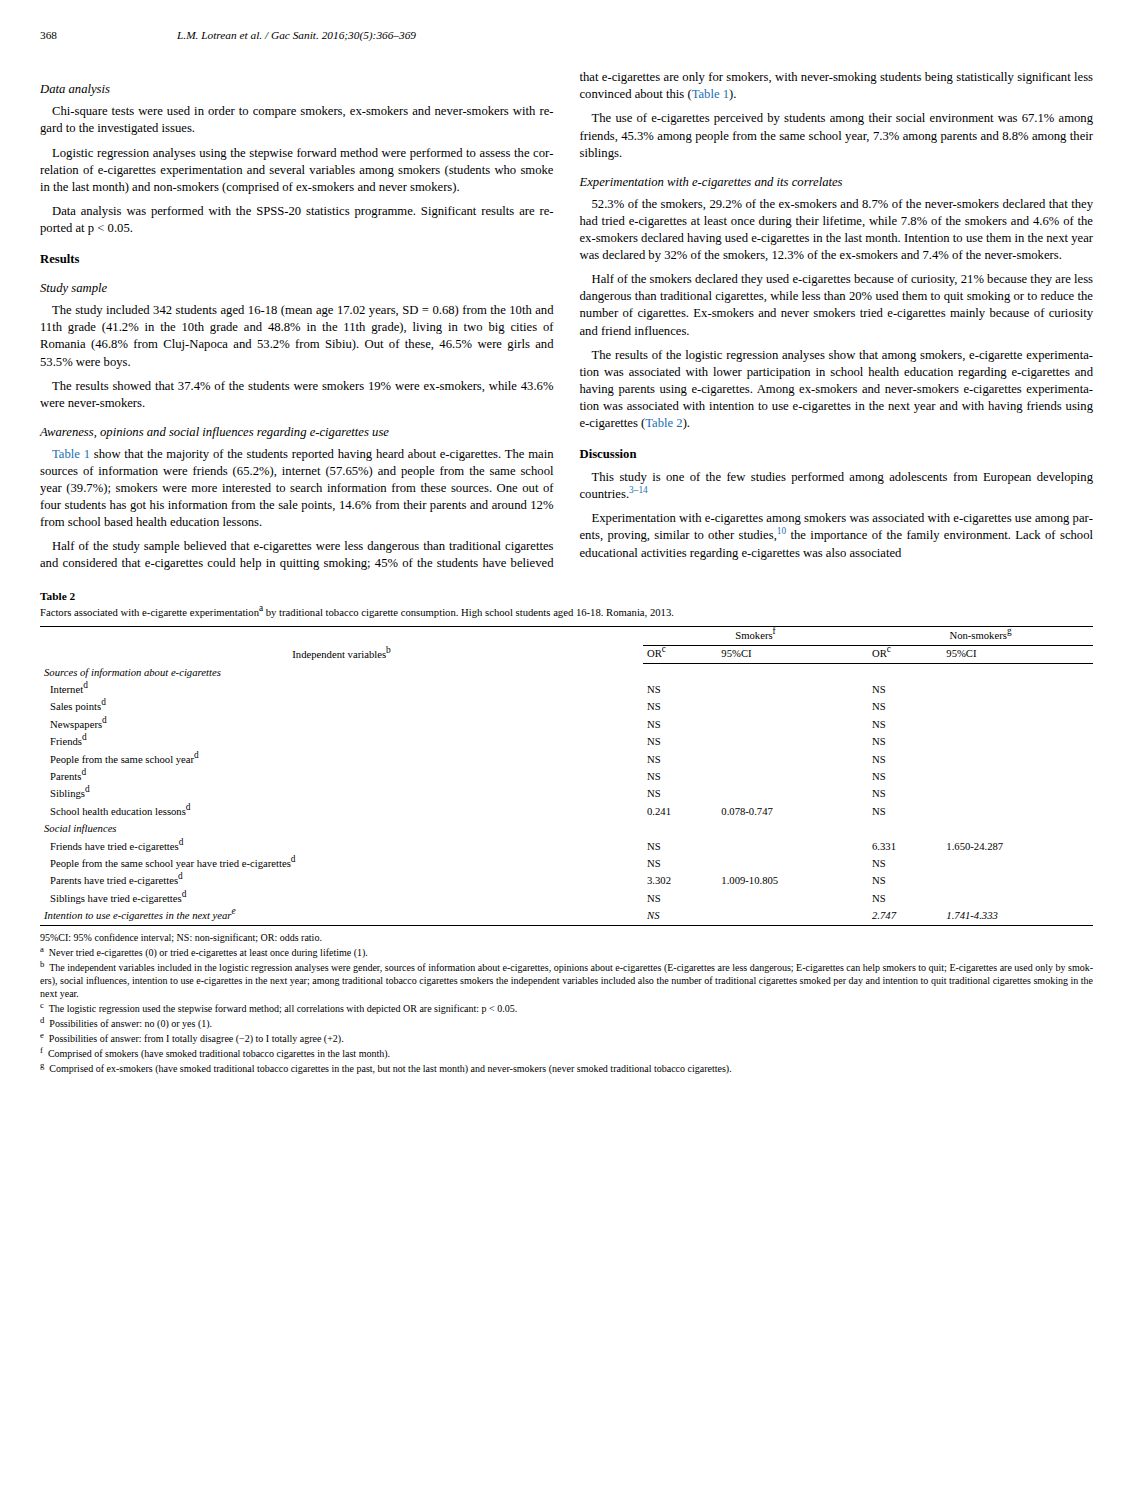368 L.M. Lotrean et al. / Gac Sanit. 2016;30(5):366–369
Data analysis
Chi-square tests were used in order to compare smokers, ex-smokers and never-smokers with regard to the investigated issues.
Logistic regression analyses using the stepwise forward method were performed to assess the correlation of e-cigarettes experimentation and several variables among smokers (students who smoke in the last month) and non-smokers (comprised of ex-smokers and never smokers).
Data analysis was performed with the SPSS-20 statistics programme. Significant results are reported at p < 0.05.
Results
Study sample
The study included 342 students aged 16-18 (mean age 17.02 years, SD = 0.68) from the 10th and 11th grade (41.2% in the 10th grade and 48.8% in the 11th grade), living in two big cities of Romania (46.8% from Cluj-Napoca and 53.2% from Sibiu). Out of these, 46.5% were girls and 53.5% were boys.
The results showed that 37.4% of the students were smokers 19% were ex-smokers, while 43.6% were never-smokers.
Awareness, opinions and social influences regarding e-cigarettes use
Table 1 show that the majority of the students reported having heard about e-cigarettes. The main sources of information were friends (65.2%), internet (57.65%) and people from the same school year (39.7%); smokers were more interested to search information from these sources. One out of four students has got his information from the sale points, 14.6% from their parents and around 12% from school based health education lessons.
Half of the study sample believed that e-cigarettes were less dangerous than traditional cigarettes and considered that e-cigarettes could help in quitting smoking; 45% of the students have believed that e-cigarettes are only for smokers, with never-smoking students being statistically significant less convinced about this (Table 1).
The use of e-cigarettes perceived by students among their social environment was 67.1% among friends, 45.3% among people from the same school year, 7.3% among parents and 8.8% among their siblings.
Experimentation with e-cigarettes and its correlates
52.3% of the smokers, 29.2% of the ex-smokers and 8.7% of the never-smokers declared that they had tried e-cigarettes at least once during their lifetime, while 7.8% of the smokers and 4.6% of the ex-smokers declared having used e-cigarettes in the last month. Intention to use them in the next year was declared by 32% of the smokers, 12.3% of the ex-smokers and 7.4% of the never-smokers.
Half of the smokers declared they used e-cigarettes because of curiosity, 21% because they are less dangerous than traditional cigarettes, while less than 20% used them to quit smoking or to reduce the number of cigarettes. Ex-smokers and never smokers tried e-cigarettes mainly because of curiosity and friend influences.
The results of the logistic regression analyses show that among smokers, e-cigarette experimentation was associated with lower participation in school health education regarding e-cigarettes and having parents using e-cigarettes. Among ex-smokers and never-smokers e-cigarettes experimentation was associated with intention to use e-cigarettes in the next year and with having friends using e-cigarettes (Table 2).
Discussion
This study is one of the few studies performed among adolescents from European developing countries.3–14
Experimentation with e-cigarettes among smokers was associated with e-cigarettes use among parents, proving, similar to other studies,10 the importance of the family environment. Lack of school educational activities regarding e-cigarettes was also associated
Table 2
Factors associated with e-cigarette experimentationa by traditional tobacco cigarette consumption. High school students aged 16-18. Romania, 2013.
| Independent variables b | Smokers f | Non-smokers g |
| --- | --- | --- |
| OR c | 95%CI | OR c | 95%CI |
| Sources of information about e-cigarettes |
| Internet d | NS | | NS | |
| Sales points d | NS | | NS | |
| Newspapers d | NS | | NS | |
| Friends d | NS | | NS | |
| People from the same school year d | NS | | NS | |
| Parents d | NS | | NS | |
| Siblings d | NS | | NS | |
| School health education lessons d | 0.241 | 0.078-0.747 | NS | |
| Social influences |
| Friends have tried e-cigarettes d | NS | | 6.331 | 1.650-24.287 |
| People from the same school year have tried e-cigarettes d | NS | | NS | |
| Parents have tried e-cigarettes d | 3.302 | 1.009-10.805 | NS | |
| Siblings have tried e-cigarettes d | NS | | NS | |
| Intention to use e-cigarettes in the next year e | NS | | 2.747 | 1.741-4.333 |
95%CI: 95% confidence interval; NS: non-significant; OR: odds ratio.
a Never tried e-cigarettes (0) or tried e-cigarettes at least once during lifetime (1).
b The independent variables included in the logistic regression analyses were gender, sources of information about e-cigarettes, opinions about e-cigarettes (E-cigarettes are less dangerous; E-cigarettes can help smokers to quit; E-cigarettes are used only by smokers), social influences, intention to use e-cigarettes in the next year; among traditional tobacco cigarettes smokers the independent variables included also the number of traditional cigarettes smoked per day and intention to quit traditional cigarettes smoking in the next year.
c The logistic regression used the stepwise forward method; all correlations with depicted OR are significant: p < 0.05.
d Possibilities of answer: no (0) or yes (1).
e Possibilities of answer: from I totally disagree (−2) to I totally agree (+2).
f Comprised of smokers (have smoked traditional tobacco cigarettes in the last month).
g Comprised of ex-smokers (have smoked traditional tobacco cigarettes in the past, but not the last month) and never-smokers (never smoked traditional tobacco cigarettes).